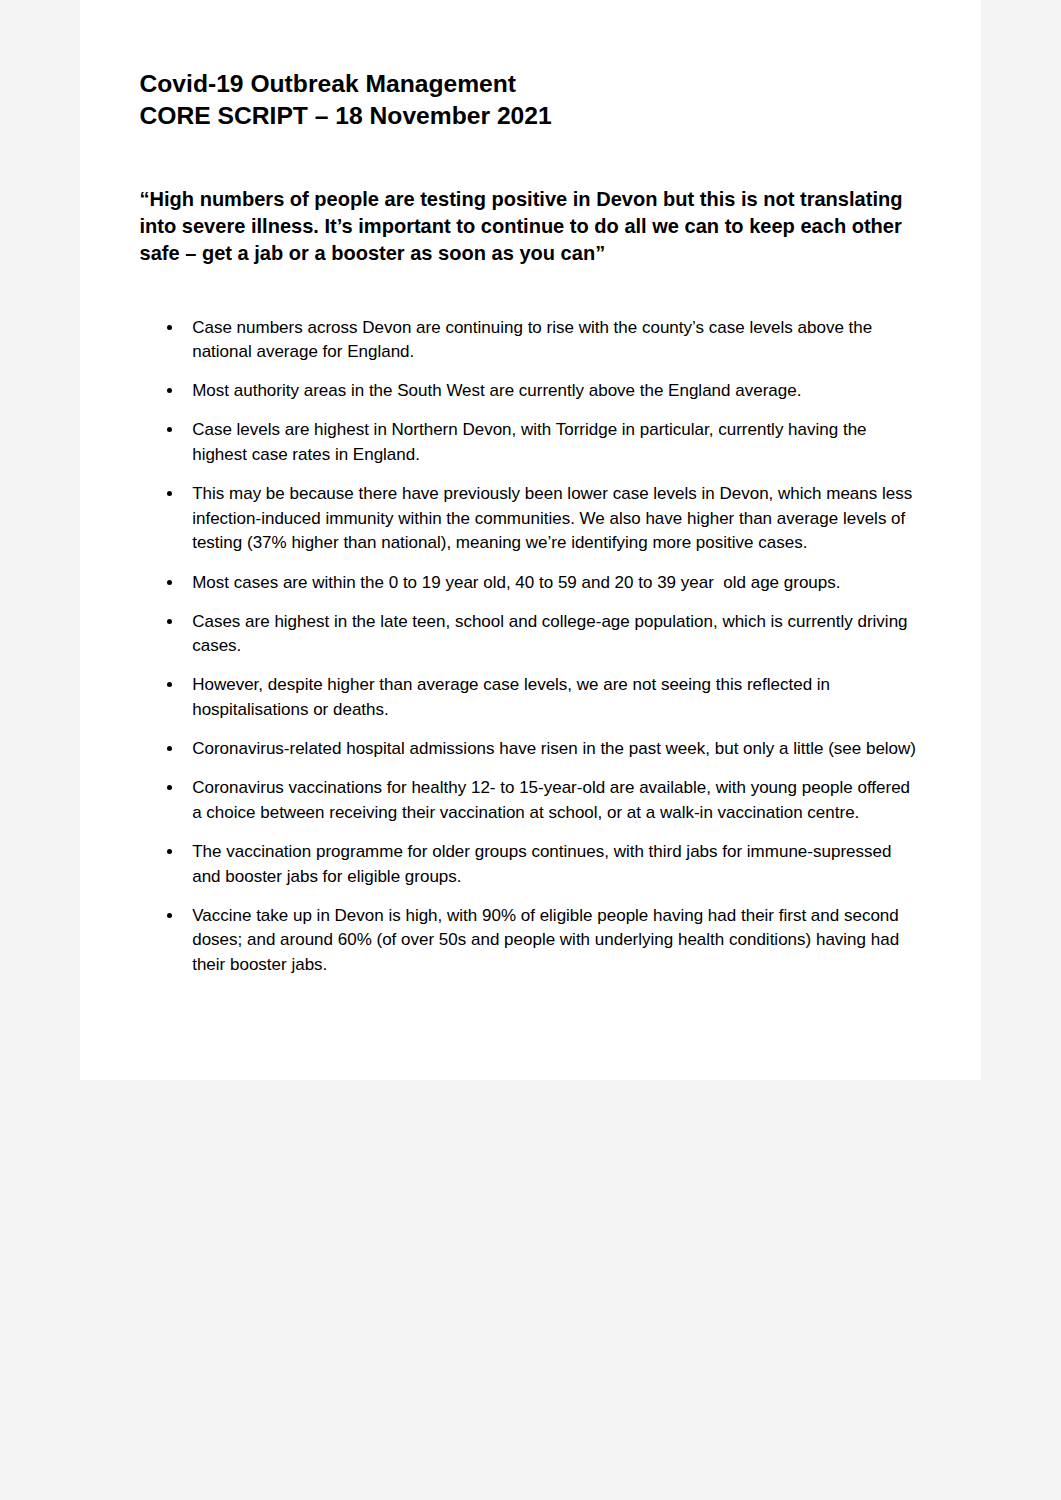Covid-19 Outbreak Management CORE SCRIPT – 18 November 2021
“High numbers of people are testing positive in Devon but this is not translating into severe illness. It’s important to continue to do all we can to keep each other safe – get a jab or a booster as soon as you can”
Case numbers across Devon are continuing to rise with the county’s case levels above the national average for England.
Most authority areas in the South West are currently above the England average.
Case levels are highest in Northern Devon, with Torridge in particular, currently having the highest case rates in England.
This may be because there have previously been lower case levels in Devon, which means less infection-induced immunity within the communities. We also have higher than average levels of testing (37% higher than national), meaning we’re identifying more positive cases.
Most cases are within the 0 to 19 year old, 40 to 59 and 20 to 39 year old age groups.
Cases are highest in the late teen, school and college-age population, which is currently driving cases.
However, despite higher than average case levels, we are not seeing this reflected in hospitalisations or deaths.
Coronavirus-related hospital admissions have risen in the past week, but only a little (see below)
Coronavirus vaccinations for healthy 12- to 15-year-old are available, with young people offered a choice between receiving their vaccination at school, or at a walk-in vaccination centre.
The vaccination programme for older groups continues, with third jabs for immune-supressed and booster jabs for eligible groups.
Vaccine take up in Devon is high, with 90% of eligible people having had their first and second doses; and around 60% (of over 50s and people with underlying health conditions) having had their booster jabs.